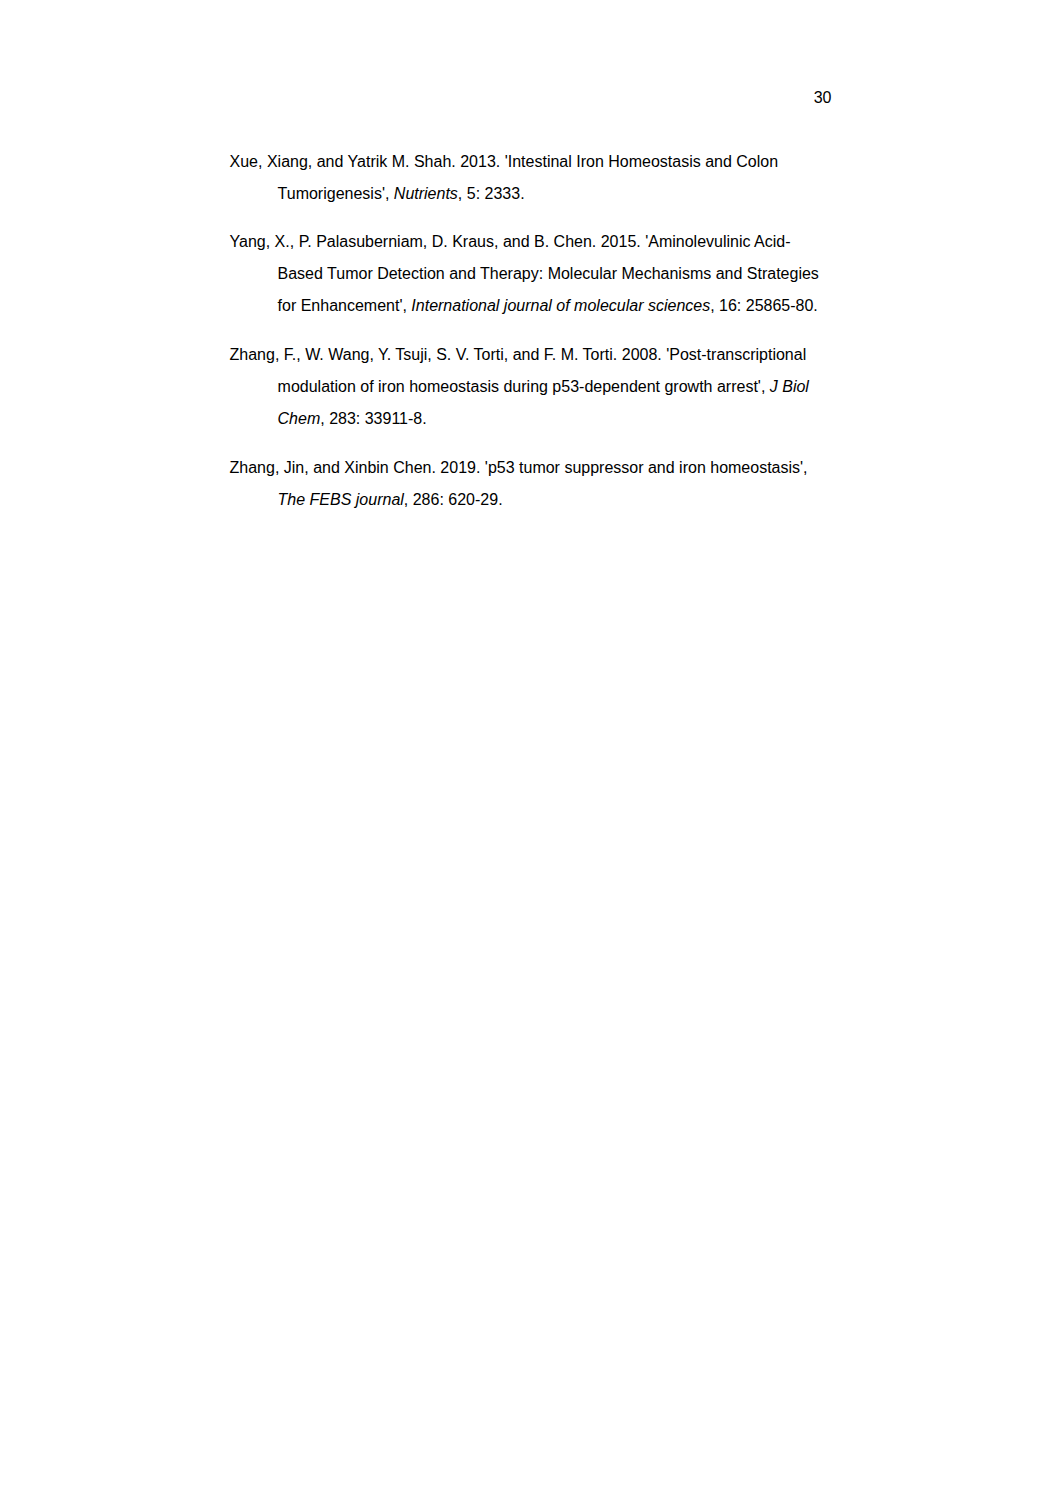30
Xue, Xiang, and Yatrik M. Shah. 2013. 'Intestinal Iron Homeostasis and Colon Tumorigenesis', Nutrients, 5: 2333.
Yang, X., P. Palasuberniam, D. Kraus, and B. Chen. 2015. 'Aminolevulinic Acid-Based Tumor Detection and Therapy: Molecular Mechanisms and Strategies for Enhancement', International journal of molecular sciences, 16: 25865-80.
Zhang, F., W. Wang, Y. Tsuji, S. V. Torti, and F. M. Torti. 2008. 'Post-transcriptional modulation of iron homeostasis during p53-dependent growth arrest', J Biol Chem, 283: 33911-8.
Zhang, Jin, and Xinbin Chen. 2019. 'p53 tumor suppressor and iron homeostasis', The FEBS journal, 286: 620-29.